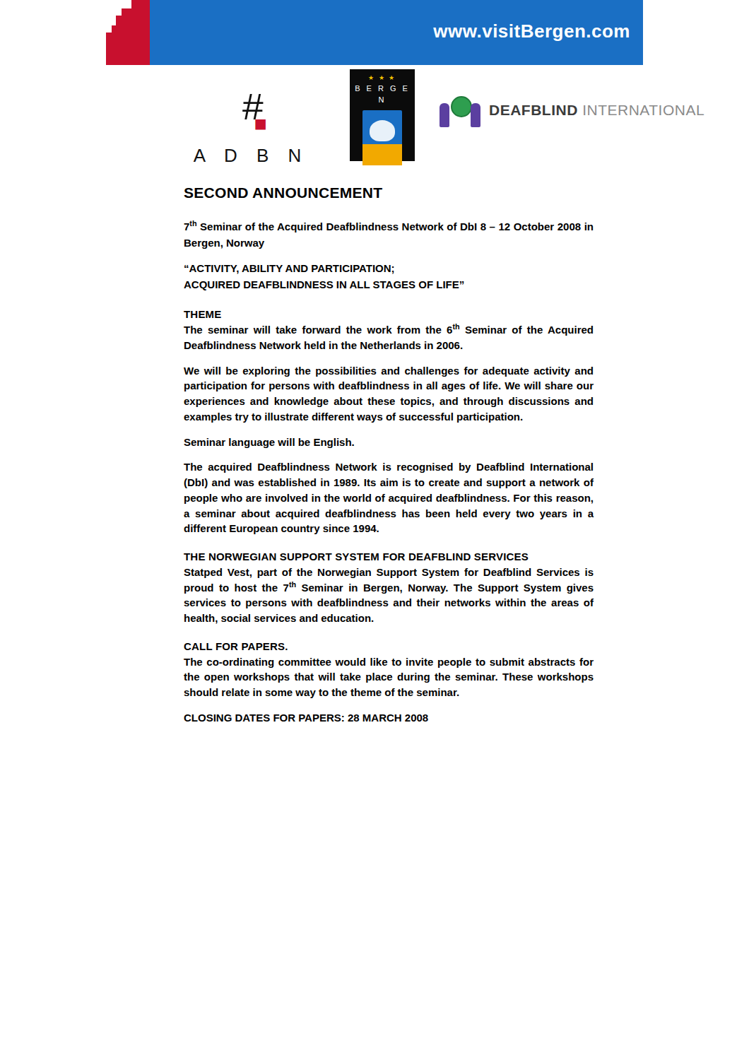www. visitBergen. com
#■
A D B N
★ ★ ★
B E R G E N
DEAFBLIND INTERNATIONAL
SECOND ANNOUNCEMENT
7th Seminar of the Acquired Deafblindness Network of DbI 8 – 12 October 2008 in Bergen, Norway
“ACTIVITY, ABILITY AND PARTICIPATION;
ACQUIRED DEAFBLINDNESS IN ALL STAGES OF LIFE”
THEME
The seminar will take forward the work from the 6th Seminar of the Acquired Deafblindness Network held in the Netherlands in 2006.
We will be exploring the possibilities and challenges for adequate activity and participation for persons with deafblindness in all ages of life. We will share our experiences and knowledge about these topics, and through discussions and examples try to illustrate different ways of successful participation.
Seminar language will be English.
The acquired Deafblindness Network is recognised by Deafblind International (DbI) and was established in 1989. Its aim is to create and support a network of people who are involved in the world of acquired deafblindness. For this reason, a seminar about acquired deafblindness has been held every two years in a different European country since 1994.
THE NORWEGIAN SUPPORT SYSTEM FOR DEAFBLIND SERVICES
Statped Vest, part of the Norwegian Support System for Deafblind Services is proud to host the 7th Seminar in Bergen, Norway. The Support System gives services to persons with deafblindness and their networks within the areas of health, social services and education.
CALL FOR PAPERS.
The co-ordinating committee would like to invite people to submit abstracts for the open workshops that will take place during the seminar. These workshops should relate in some way to the theme of the seminar.
CLOSING DATES FOR PAPERS: 28 MARCH 2008